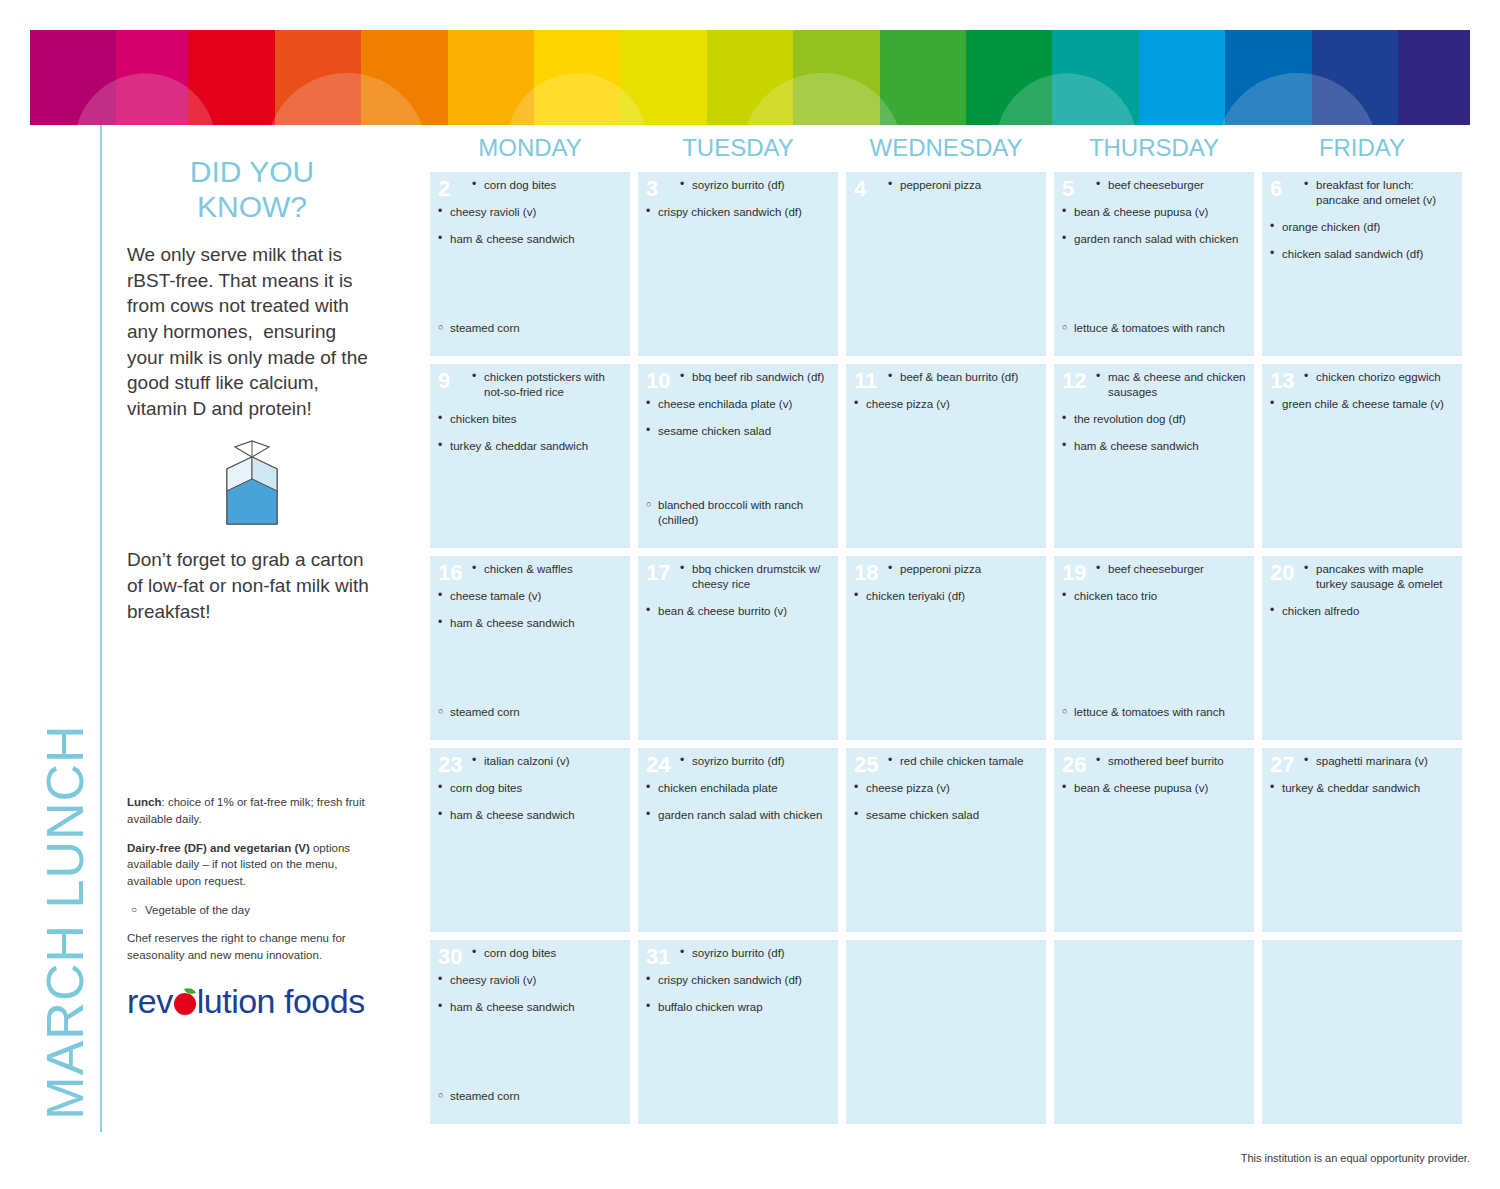MARCH LUNCH
DID YOU
KNOW?
We only serve milk that is rBST-free. That means it is from cows not treated with any hormones, ensuring your milk is only made of the good stuff like calcium, vitamin D and protein!
Don’t forget to grab a carton of low-fat or non-fat milk with breakfast!
Lunch: choice of 1% or fat-free milk; fresh fruit available daily.
Dairy-free (DF) and vegetarian (V) options available daily – if not listed on the menu, available upon request.
Vegetable of the day
Chef reserves the right to change menu for seasonality and new menu innovation.
rev lution foods
| MONDAY | TUESDAY | WEDNESDAY | THURSDAY | FRIDAY |
| --- | --- | --- | --- | --- |
| 2 corn dog bites cheesy ravioli (v) ham & cheese sandwich steamed corn | 3 soyrizo burrito (df) crispy chicken sandwich (df) | 4 pepperoni pizza | 5 beef cheeseburger bean & cheese pupusa (v) garden ranch salad with chicken lettuce & tomatoes with ranch | 6 breakfast for lunch: pancake and omelet (v) orange chicken (df) chicken salad sandwich (df) |
| 9 chicken potstickers with not-so-fried rice chicken bites turkey & cheddar sandwich | 10 bbq beef rib sandwich (df) cheese enchilada plate (v) sesame chicken salad blanched broccoli with ranch (chilled) | 11 beef & bean burrito (df) cheese pizza (v) | 12 mac & cheese and chicken sausages the revolution dog (df) ham & cheese sandwich | 13 chicken chorizo eggwich green chile & cheese tamale (v) |
| 16 chicken & waffles cheese tamale (v) ham & cheese sandwich steamed corn | 17 bbq chicken drumstcik w/ cheesy rice bean & cheese burrito (v) | 18 pepperoni pizza chicken teriyaki (df) | 19 beef cheeseburger chicken taco trio lettuce & tomatoes with ranch | 20 pancakes with maple turkey sausage & omelet chicken alfredo |
| 23 italian calzoni (v) corn dog bites ham & cheese sandwich | 24 soyrizo burrito (df) chicken enchilada plate garden ranch salad with chicken | 25 red chile chicken tamale cheese pizza (v) sesame chicken salad | 26 smothered beef burrito bean & cheese pupusa (v) | 27 spaghetti marinara (v) turkey & cheddar sandwich |
| 30 corn dog bites cheesy ravioli (v) ham & cheese sandwich steamed corn | 31 soyrizo burrito (df) crispy chicken sandwich (df) buffalo chicken wrap | | | |
This institution is an equal opportunity provider.